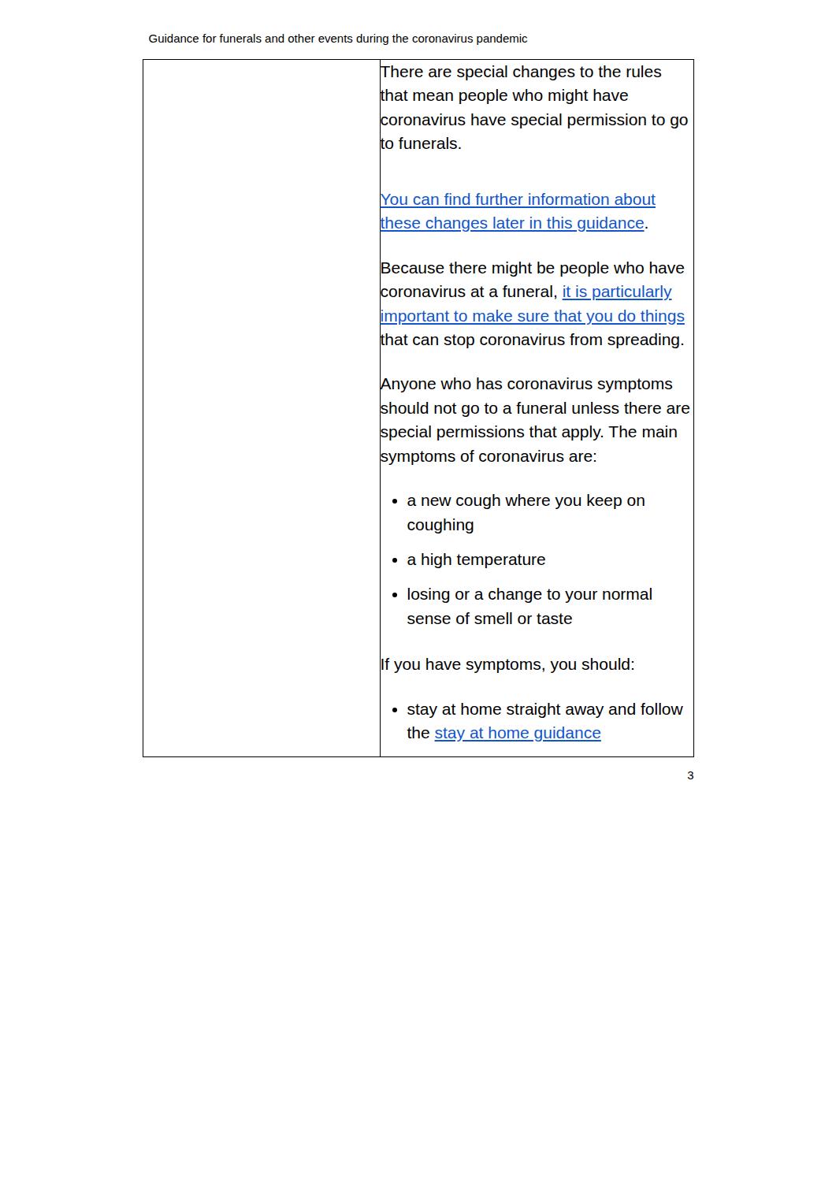Guidance for funerals and other events during the coronavirus pandemic
| | There are special changes to the rules that mean people who might have coronavirus have special permission to go to funerals. You can find further information about these changes later in this guidance . Because there might be people who have coronavirus at a funeral, it is particularly important to make sure that you do things that can stop coronavirus from spreading. Anyone who has coronavirus symptoms should not go to a funeral unless there are special permissions that apply. The main symptoms of coronavirus are: a new cough where you keep on coughing a high temperature losing or a change to your normal sense of smell or taste If you have symptoms, you should: stay at home straight away and follow the stay at home guidance |
3